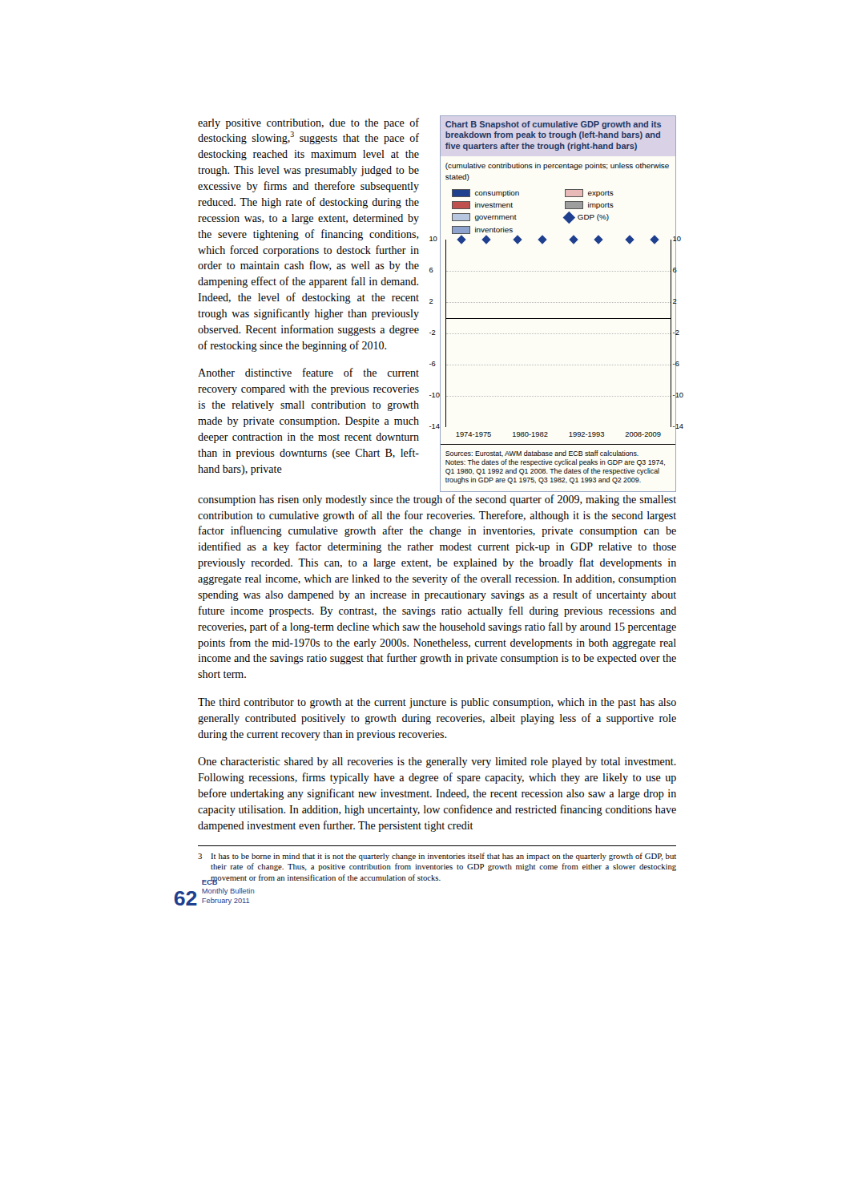early positive contribution, due to the pace of destocking slowing,3 suggests that the pace of destocking reached its maximum level at the trough. This level was presumably judged to be excessive by firms and therefore subsequently reduced. The high rate of destocking during the recession was, to a large extent, determined by the severe tightening of financing conditions, which forced corporations to destock further in order to maintain cash flow, as well as by the dampening effect of the apparent fall in demand. Indeed, the level of destocking at the recent trough was significantly higher than previously observed. Recent information suggests a degree of restocking since the beginning of 2010.
Another distinctive feature of the current recovery compared with the previous recoveries is the relatively small contribution to growth made by private consumption. Despite a much deeper contraction in the most recent downturn than in previous downturns (see Chart B, left-hand bars), private
Chart B Snapshot of cumulative GDP growth and its breakdown from peak to trough (left-hand bars) and five quarters after the trough (right-hand bars)
(cumulative contributions in percentage points; unless otherwise stated)
consumption
exports
investment
imports
government
GDP (%)
inventories
10
6
2
-2
-6
-10
-14
10
6
2
-2
-6
-10
-14
1974-1975 1980-1982 1992-1993 2008-2009
Sources: Eurostat, AWM database and ECB staff calculations.
Notes: The dates of the respective cyclical peaks in GDP are Q3 1974, Q1 1980, Q1 1992 and Q1 2008. The dates of the respective cyclical troughs in GDP are Q1 1975, Q3 1982, Q1 1993 and Q2 2009.
consumption has risen only modestly since the trough of the second quarter of 2009, making the smallest contribution to cumulative growth of all the four recoveries. Therefore, although it is the second largest factor influencing cumulative growth after the change in inventories, private consumption can be identified as a key factor determining the rather modest current pick-up in GDP relative to those previously recorded. This can, to a large extent, be explained by the broadly flat developments in aggregate real income, which are linked to the severity of the overall recession. In addition, consumption spending was also dampened by an increase in precautionary savings as a result of uncertainty about future income prospects. By contrast, the savings ratio actually fell during previous recessions and recoveries, part of a long-term decline which saw the household savings ratio fall by around 15 percentage points from the mid-1970s to the early 2000s. Nonetheless, current developments in both aggregate real income and the savings ratio suggest that further growth in private consumption is to be expected over the short term.
The third contributor to growth at the current juncture is public consumption, which in the past has also generally contributed positively to growth during recoveries, albeit playing less of a supportive role during the current recovery than in previous recoveries.
One characteristic shared by all recoveries is the generally very limited role played by total investment. Following recessions, firms typically have a degree of spare capacity, which they are likely to use up before undertaking any significant new investment. Indeed, the recent recession also saw a large drop in capacity utilisation. In addition, high uncertainty, low confidence and restricted financing conditions have dampened investment even further. The persistent tight credit
3 It has to be borne in mind that it is not the quarterly change in inventories itself that has an impact on the quarterly growth of GDP, but their rate of change. Thus, a positive contribution from inventories to GDP growth might come from either a slower destocking movement or from an intensification of the accumulation of stocks.
62
ECB
Monthly Bulletin
February 2011